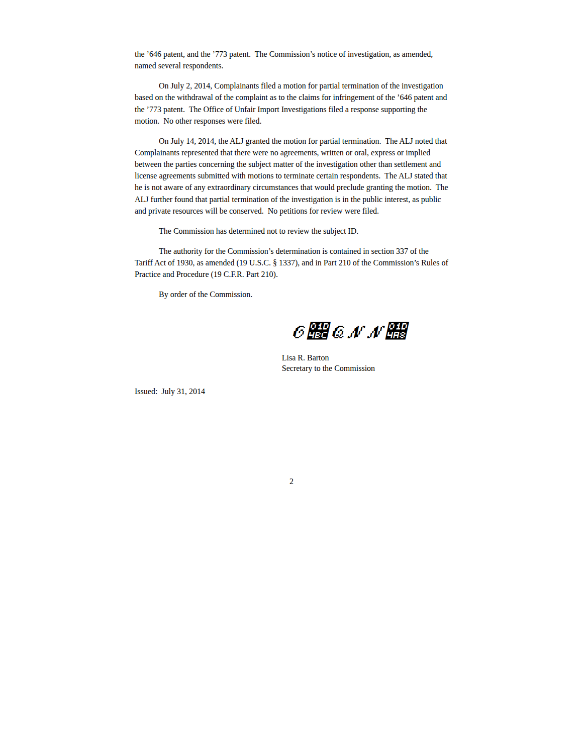the ’646 patent, and the ’773 patent. The Commission’s notice of investigation, as amended, named several respondents.
On July 2, 2014, Complainants filed a motion for partial termination of the investigation based on the withdrawal of the complaint as to the claims for infringement of the ’646 patent and the ’773 patent. The Office of Unfair Import Investigations filed a response supporting the motion. No other responses were filed.
On July 14, 2014, the ALJ granted the motion for partial termination. The ALJ noted that Complainants represented that there were no agreements, written or oral, express or implied between the parties concerning the subject matter of the investigation other than settlement and license agreements submitted with motions to terminate certain respondents. The ALJ stated that he is not aware of any extraordinary circumstances that would preclude granting the motion. The ALJ further found that partial termination of the investigation is in the public interest, as public and private resources will be conserved. No petitions for review were filed.
The Commission has determined not to review the subject ID.
The authority for the Commission’s determination is contained in section 337 of the Tariff Act of 1930, as amended (19 U.S.C. § 1337), and in Part 210 of the Commission’s Rules of Practice and Procedure (19 C.F.R. Part 210).
By order of the Commission.
𝒪𝒼𝒬𝒩𝒩𝒨
Lisa R. Barton
Secretary to the Commission
Issued: July 31, 2014
2